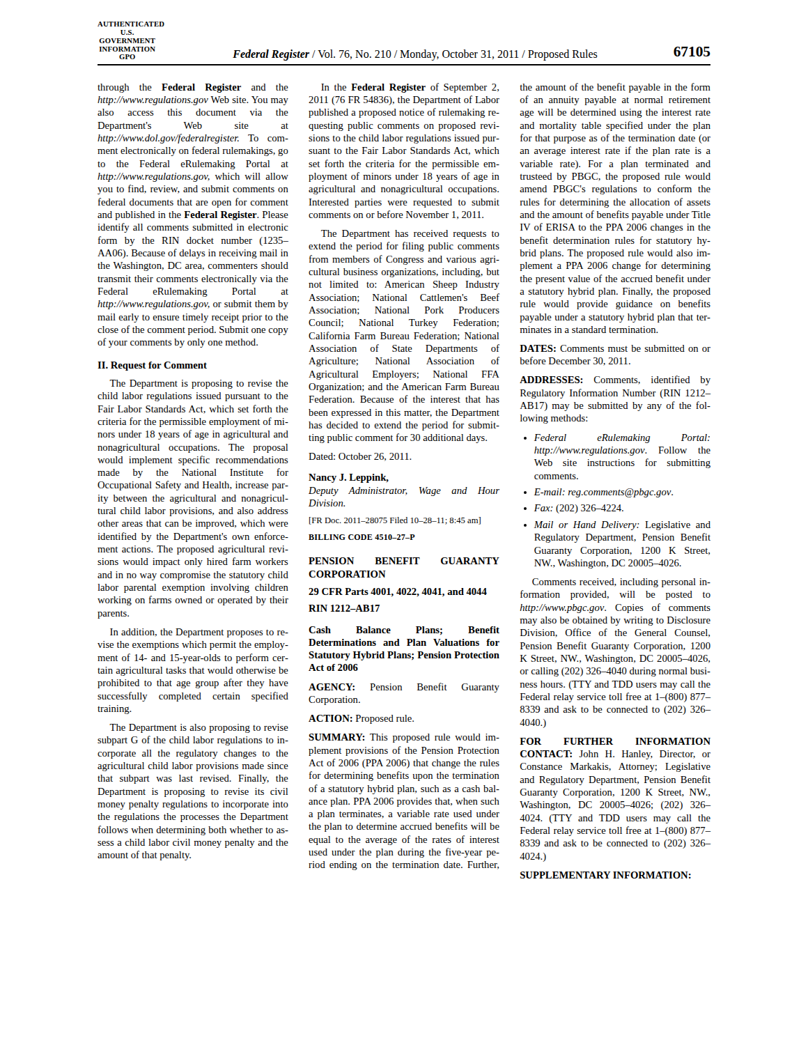AUTHENTICATED
U.S. GOVERNMENT
INFORMATION
GPO
Federal Register / Vol. 76, No. 210 / Monday, October 31, 2011 / Proposed Rules
67105
through the Federal Register and the http://www.regulations.gov Web site. You may also access this document via the Department's Web site at http://www.dol.gov/federalregister. To comment electronically on federal rulemakings, go to the Federal eRulemaking Portal at http://www.regulations.gov, which will allow you to find, review, and submit comments on federal documents that are open for comment and published in the Federal Register. Please identify all comments submitted in electronic form by the RIN docket number (1235–AA06). Because of delays in receiving mail in the Washington, DC area, commenters should transmit their comments electronically via the Federal eRulemaking Portal at http://www.regulations.gov, or submit them by mail early to ensure timely receipt prior to the close of the comment period. Submit one copy of your comments by only one method.
II. Request for Comment
The Department is proposing to revise the child labor regulations issued pursuant to the Fair Labor Standards Act, which set forth the criteria for the permissible employment of minors under 18 years of age in agricultural and nonagricultural occupations. The proposal would implement specific recommendations made by the National Institute for Occupational Safety and Health, increase parity between the agricultural and nonagricultural child labor provisions, and also address other areas that can be improved, which were identified by the Department's own enforcement actions. The proposed agricultural revisions would impact only hired farm workers and in no way compromise the statutory child labor parental exemption involving children working on farms owned or operated by their parents.
In addition, the Department proposes to revise the exemptions which permit the employment of 14- and 15-year-olds to perform certain agricultural tasks that would otherwise be prohibited to that age group after they have successfully completed certain specified training.
The Department is also proposing to revise subpart G of the child labor regulations to incorporate all the regulatory changes to the agricultural child labor provisions made since that subpart was last revised. Finally, the Department is proposing to revise its civil money penalty regulations to incorporate into the regulations the processes the Department follows when determining both whether to assess a child labor civil money penalty and the amount of that penalty.
In the Federal Register of September 2, 2011 (76 FR 54836), the Department of Labor published a proposed notice of rulemaking requesting public comments on proposed revisions to the child labor regulations issued pursuant to the Fair Labor Standards Act, which set forth the criteria for the permissible employment of minors under 18 years of age in agricultural and nonagricultural occupations. Interested parties were requested to submit comments on or before November 1, 2011.
The Department has received requests to extend the period for filing public comments from members of Congress and various agricultural business organizations, including, but not limited to: American Sheep Industry Association; National Cattlemen's Beef Association; National Pork Producers Council; National Turkey Federation; California Farm Bureau Federation; National Association of State Departments of Agriculture; National Association of Agricultural Employers; National FFA Organization; and the American Farm Bureau Federation. Because of the interest that has been expressed in this matter, the Department has decided to extend the period for submitting public comment for 30 additional days.
Dated: October 26, 2011.
Nancy J. Leppink,
Deputy Administrator, Wage and Hour Division.
[FR Doc. 2011–28075 Filed 10–28–11; 8:45 am]
BILLING CODE 4510–27–P
PENSION BENEFIT GUARANTY CORPORATION
29 CFR Parts 4001, 4022, 4041, and 4044
RIN 1212–AB17
Cash Balance Plans; Benefit Determinations and Plan Valuations for Statutory Hybrid Plans; Pension Protection Act of 2006
AGENCY: Pension Benefit Guaranty Corporation.
ACTION: Proposed rule.
SUMMARY: This proposed rule would implement provisions of the Pension Protection Act of 2006 (PPA 2006) that change the rules for determining benefits upon the termination of a statutory hybrid plan, such as a cash balance plan. PPA 2006 provides that, when such a plan terminates, a variable rate used under the plan to determine accrued benefits will be equal to the average of the rates of interest used under the plan during the five-year period ending on the termination date. Further, the amount of the benefit payable in the form of an annuity payable at normal retirement age will be determined using the interest rate and mortality table specified under the plan for that purpose as of the termination date (or an average interest rate if the plan rate is a variable rate). For a plan terminated and trusteed by PBGC, the proposed rule would amend PBGC's regulations to conform the rules for determining the allocation of assets and the amount of benefits payable under Title IV of ERISA to the PPA 2006 changes in the benefit determination rules for statutory hybrid plans. The proposed rule would also implement a PPA 2006 change for determining the present value of the accrued benefit under a statutory hybrid plan. Finally, the proposed rule would provide guidance on benefits payable under a statutory hybrid plan that terminates in a standard termination.
DATES: Comments must be submitted on or before December 30, 2011.
ADDRESSES: Comments, identified by Regulatory Information Number (RIN 1212–AB17) may be submitted by any of the following methods:
Federal eRulemaking Portal: http://www.regulations.gov. Follow the Web site instructions for submitting comments.
E-mail: reg.comments@pbgc.gov.
Fax: (202) 326–4224.
Mail or Hand Delivery: Legislative and Regulatory Department, Pension Benefit Guaranty Corporation, 1200 K Street, NW., Washington, DC 20005–4026.
Comments received, including personal information provided, will be posted to http://www.pbgc.gov. Copies of comments may also be obtained by writing to Disclosure Division, Office of the General Counsel, Pension Benefit Guaranty Corporation, 1200 K Street, NW., Washington, DC 20005–4026, or calling (202) 326–4040 during normal business hours. (TTY and TDD users may call the Federal relay service toll free at 1–(800) 877–8339 and ask to be connected to (202) 326–4040.)
FOR FURTHER INFORMATION CONTACT: John H. Hanley, Director, or Constance Markakis, Attorney; Legislative and Regulatory Department, Pension Benefit Guaranty Corporation, 1200 K Street, NW., Washington, DC 20005–4026; (202) 326–4024. (TTY and TDD users may call the Federal relay service toll free at 1–(800) 877–8339 and ask to be connected to (202) 326–4024.)
SUPPLEMENTARY INFORMATION: